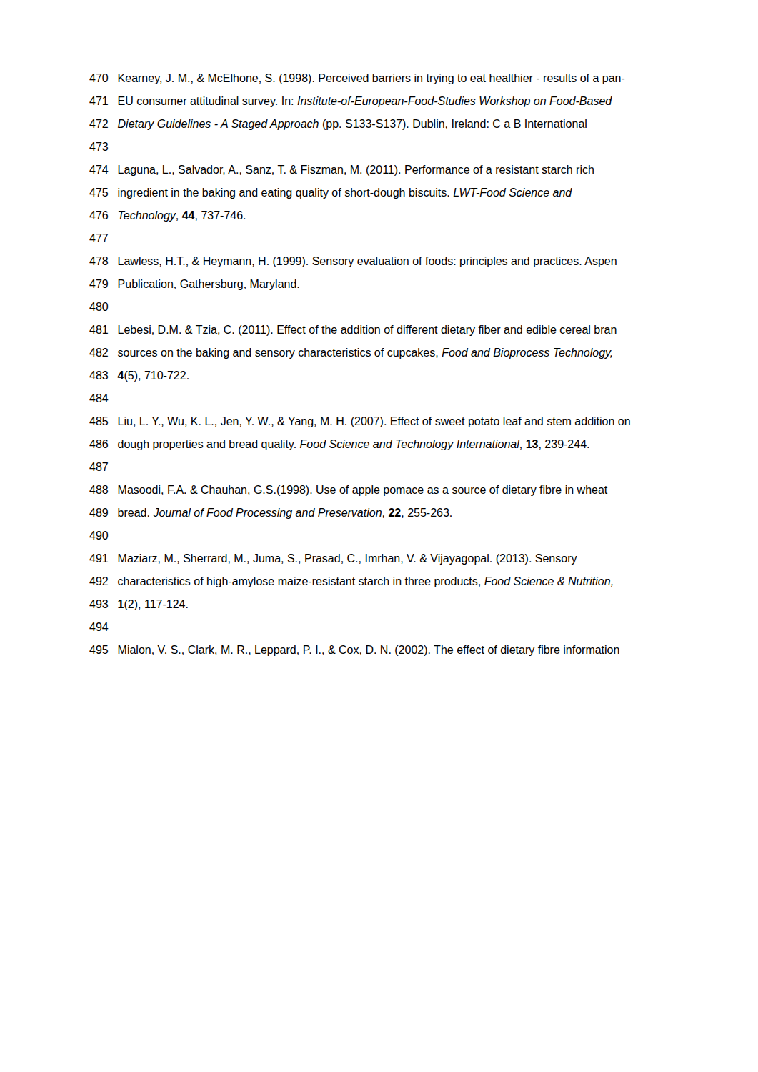Kearney, J. M., & McElhone, S. (1998). Perceived barriers in trying to eat healthier - results of a pan-
EU consumer attitudinal survey. In: Institute-of-European-Food-Studies Workshop on Food-Based
Dietary Guidelines - A Staged Approach (pp. S133-S137). Dublin, Ireland: C a B International
Laguna, L., Salvador, A., Sanz, T. & Fiszman, M. (2011). Performance of a resistant starch rich
ingredient in the baking and eating quality of short-dough biscuits. LWT-Food Science and
Technology, 44, 737-746.
Lawless, H.T., & Heymann, H. (1999). Sensory evaluation of foods: principles and practices. Aspen
Publication, Gathersburg, Maryland.
Lebesi, D.M. & Tzia, C. (2011). Effect of the addition of different dietary fiber and edible cereal bran
sources on the baking and sensory characteristics of cupcakes, Food and Bioprocess Technology,
4(5), 710-722.
Liu, L. Y., Wu, K. L., Jen, Y. W., & Yang, M. H. (2007). Effect of sweet potato leaf and stem addition on
dough properties and bread quality. Food Science and Technology International, 13, 239-244.
Masoodi, F.A. & Chauhan, G.S.(1998). Use of apple pomace as a source of dietary fibre in wheat
bread. Journal of Food Processing and Preservation, 22, 255-263.
Maziarz, M., Sherrard, M., Juma, S., Prasad, C., Imrhan, V. & Vijayagopal. (2013). Sensory
characteristics of high-amylose maize-resistant starch in three products, Food Science & Nutrition,
1(2), 117-124.
Mialon, V. S., Clark, M. R., Leppard, P. I., & Cox, D. N. (2002). The effect of dietary fibre information